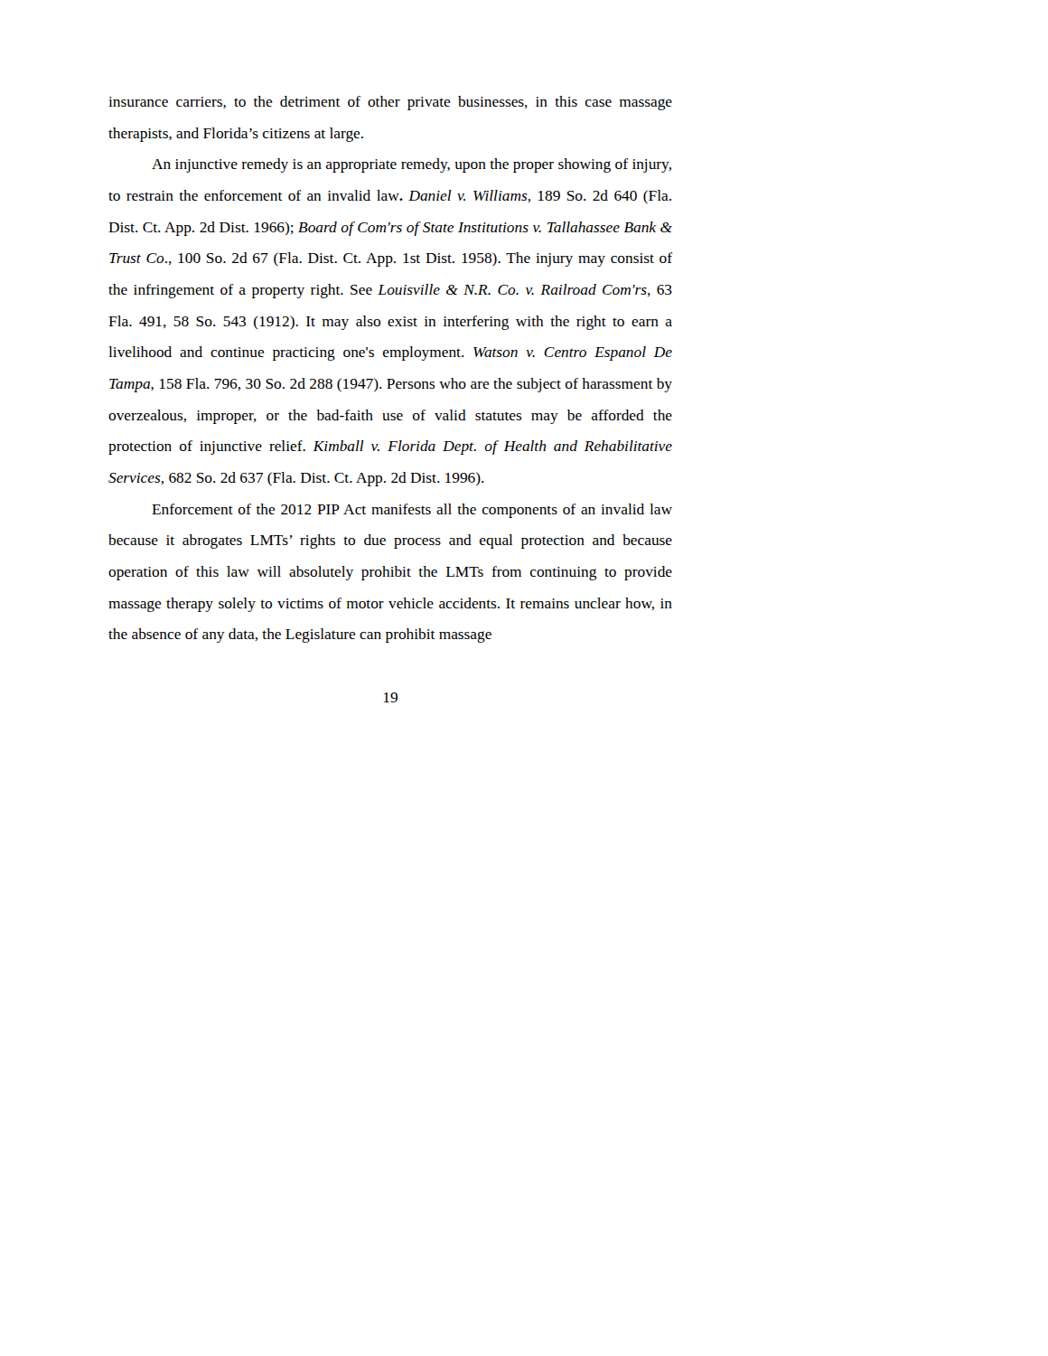insurance carriers, to the detriment of other private businesses, in this case massage therapists, and Florida’s citizens at large.
An injunctive remedy is an appropriate remedy, upon the proper showing of injury, to restrain the enforcement of an invalid law. Daniel v. Williams, 189 So. 2d 640 (Fla. Dist. Ct. App. 2d Dist. 1966); Board of Com'rs of State Institutions v. Tallahassee Bank & Trust Co., 100 So. 2d 67 (Fla. Dist. Ct. App. 1st Dist. 1958). The injury may consist of the infringement of a property right. See Louisville & N.R. Co. v. Railroad Com'rs, 63 Fla. 491, 58 So. 543 (1912). It may also exist in interfering with the right to earn a livelihood and continue practicing one's employment. Watson v. Centro Espanol De Tampa, 158 Fla. 796, 30 So. 2d 288 (1947). Persons who are the subject of harassment by overzealous, improper, or the bad-faith use of valid statutes may be afforded the protection of injunctive relief. Kimball v. Florida Dept. of Health and Rehabilitative Services, 682 So. 2d 637 (Fla. Dist. Ct. App. 2d Dist. 1996).
Enforcement of the 2012 PIP Act manifests all the components of an invalid law because it abrogates LMTs’ rights to due process and equal protection and because operation of this law will absolutely prohibit the LMTs from continuing to provide massage therapy solely to victims of motor vehicle accidents. It remains unclear how, in the absence of any data, the Legislature can prohibit massage
19